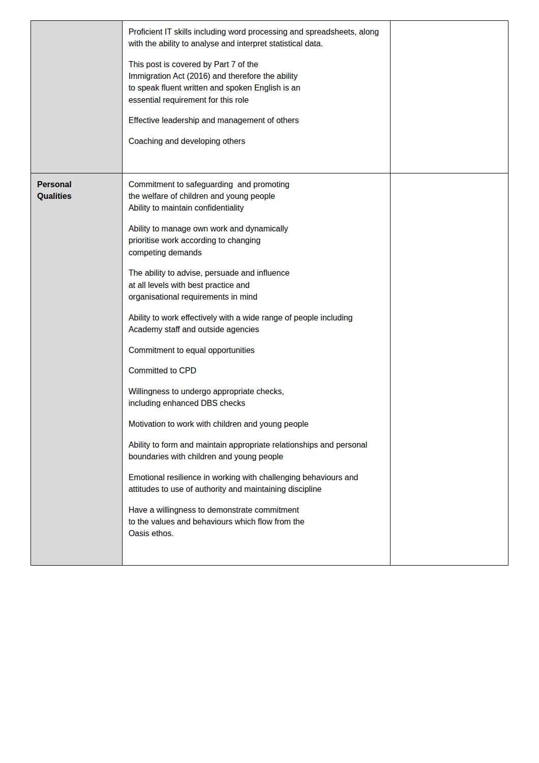| | Proficient IT skills including word processing and spreadsheets, along with the ability to analyse and interpret statistical data. This post is covered by Part 7 of the Immigration Act (2016) and therefore the ability to speak fluent written and spoken English is an essential requirement for this role Effective leadership and management of others Coaching and developing others | |
| Personal Qualities | Commitment to safeguarding and promoting the welfare of children and young people Ability to maintain confidentiality Ability to manage own work and dynamically prioritise work according to changing competing demands The ability to advise, persuade and influence at all levels with best practice and organisational requirements in mind Ability to work effectively with a wide range of people including Academy staff and outside agencies Commitment to equal opportunities Committed to CPD Willingness to undergo appropriate checks, including enhanced DBS checks Motivation to work with children and young people Ability to form and maintain appropriate relationships and personal boundaries with children and young people Emotional resilience in working with challenging behaviours and attitudes to use of authority and maintaining discipline Have a willingness to demonstrate commitment to the values and behaviours which flow from the Oasis ethos. | |